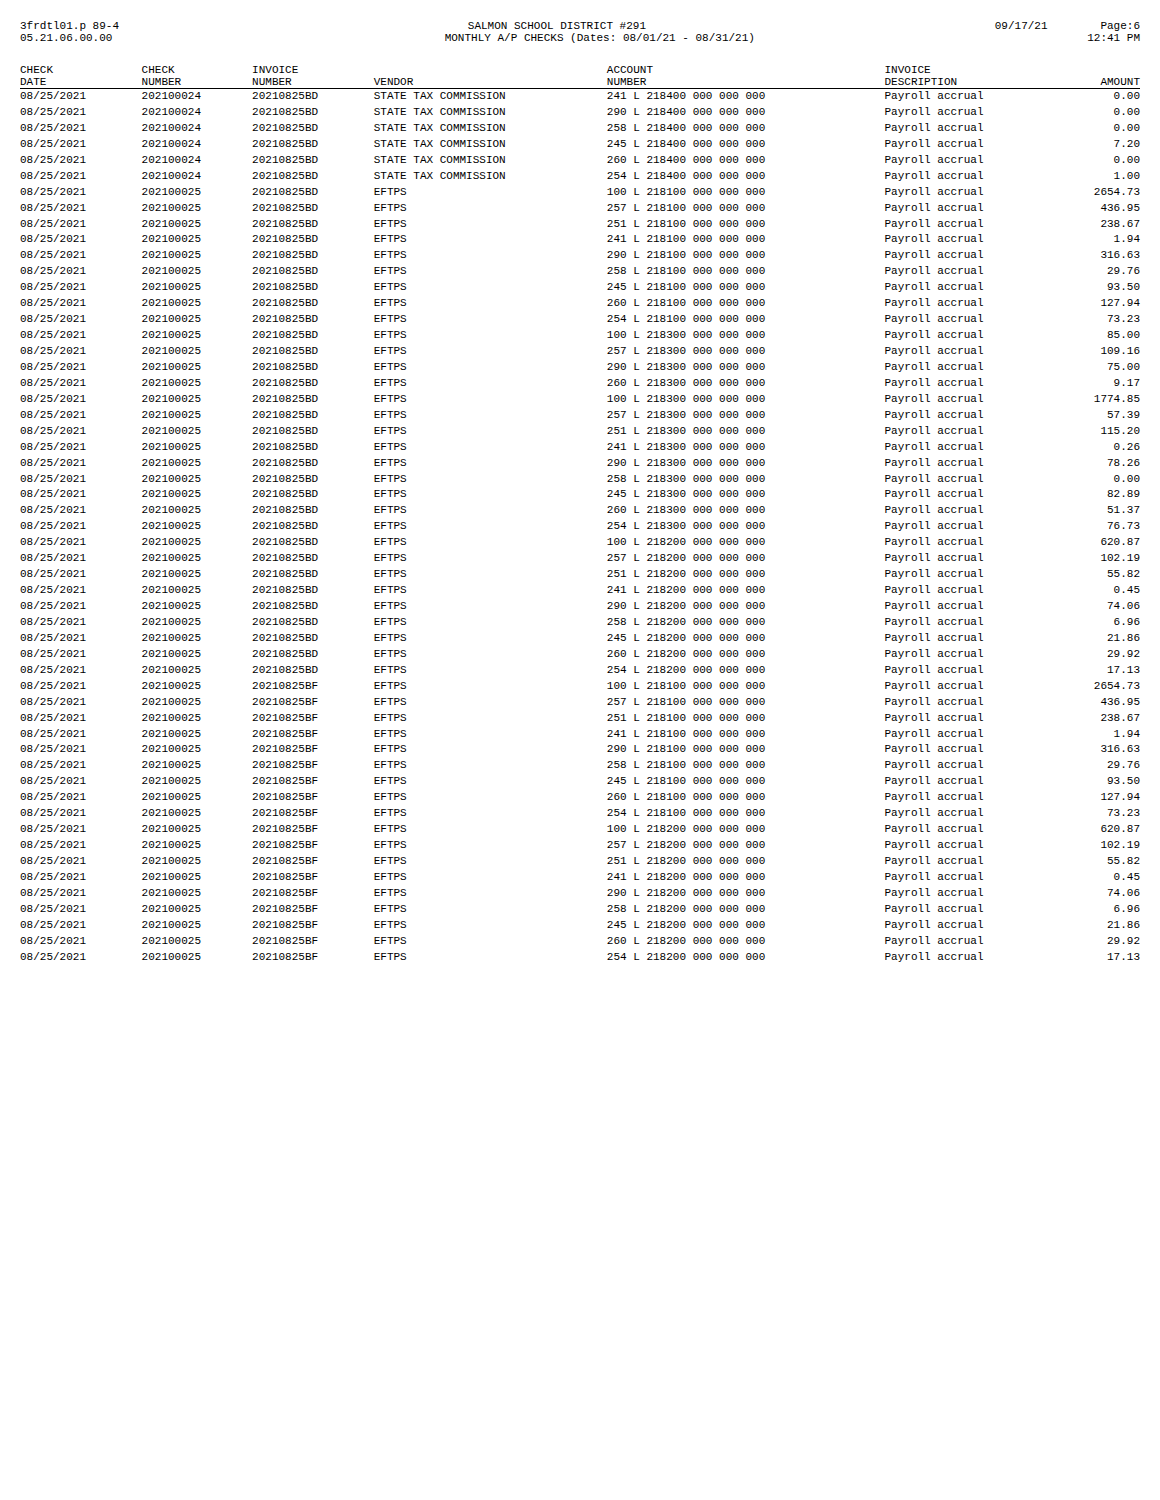3frdtl01.p 89-4
SALMON SCHOOL DISTRICT #291
09/17/21 Page:6
05.21.06.00.00
MONTHLY A/P CHECKS (Dates: 08/01/21 - 08/31/21)
12:41 PM
| CHECK | CHECK | INVOICE | | ACCOUNT | INVOICE | |
| --- | --- | --- | --- | --- | --- | --- |
| DATE | NUMBER | NUMBER | VENDOR | NUMBER | DESCRIPTION | AMOUNT |
| 08/25/2021 | 202100024 | 20210825BD | STATE TAX COMMISSION | 241 L 218400 000 000 000 | Payroll accrual | 0.00 |
| 08/25/2021 | 202100024 | 20210825BD | STATE TAX COMMISSION | 290 L 218400 000 000 000 | Payroll accrual | 0.00 |
| 08/25/2021 | 202100024 | 20210825BD | STATE TAX COMMISSION | 258 L 218400 000 000 000 | Payroll accrual | 0.00 |
| 08/25/2021 | 202100024 | 20210825BD | STATE TAX COMMISSION | 245 L 218400 000 000 000 | Payroll accrual | 7.20 |
| 08/25/2021 | 202100024 | 20210825BD | STATE TAX COMMISSION | 260 L 218400 000 000 000 | Payroll accrual | 0.00 |
| 08/25/2021 | 202100024 | 20210825BD | STATE TAX COMMISSION | 254 L 218400 000 000 000 | Payroll accrual | 1.00 |
| 08/25/2021 | 202100025 | 20210825BD | EFTPS | 100 L 218100 000 000 000 | Payroll accrual | 2654.73 |
| 08/25/2021 | 202100025 | 20210825BD | EFTPS | 257 L 218100 000 000 000 | Payroll accrual | 436.95 |
| 08/25/2021 | 202100025 | 20210825BD | EFTPS | 251 L 218100 000 000 000 | Payroll accrual | 238.67 |
| 08/25/2021 | 202100025 | 20210825BD | EFTPS | 241 L 218100 000 000 000 | Payroll accrual | 1.94 |
| 08/25/2021 | 202100025 | 20210825BD | EFTPS | 290 L 218100 000 000 000 | Payroll accrual | 316.63 |
| 08/25/2021 | 202100025 | 20210825BD | EFTPS | 258 L 218100 000 000 000 | Payroll accrual | 29.76 |
| 08/25/2021 | 202100025 | 20210825BD | EFTPS | 245 L 218100 000 000 000 | Payroll accrual | 93.50 |
| 08/25/2021 | 202100025 | 20210825BD | EFTPS | 260 L 218100 000 000 000 | Payroll accrual | 127.94 |
| 08/25/2021 | 202100025 | 20210825BD | EFTPS | 254 L 218100 000 000 000 | Payroll accrual | 73.23 |
| 08/25/2021 | 202100025 | 20210825BD | EFTPS | 100 L 218300 000 000 000 | Payroll accrual | 85.00 |
| 08/25/2021 | 202100025 | 20210825BD | EFTPS | 257 L 218300 000 000 000 | Payroll accrual | 109.16 |
| 08/25/2021 | 202100025 | 20210825BD | EFTPS | 290 L 218300 000 000 000 | Payroll accrual | 75.00 |
| 08/25/2021 | 202100025 | 20210825BD | EFTPS | 260 L 218300 000 000 000 | Payroll accrual | 9.17 |
| 08/25/2021 | 202100025 | 20210825BD | EFTPS | 100 L 218300 000 000 000 | Payroll accrual | 1774.85 |
| 08/25/2021 | 202100025 | 20210825BD | EFTPS | 257 L 218300 000 000 000 | Payroll accrual | 57.39 |
| 08/25/2021 | 202100025 | 20210825BD | EFTPS | 251 L 218300 000 000 000 | Payroll accrual | 115.20 |
| 08/25/2021 | 202100025 | 20210825BD | EFTPS | 241 L 218300 000 000 000 | Payroll accrual | 0.26 |
| 08/25/2021 | 202100025 | 20210825BD | EFTPS | 290 L 218300 000 000 000 | Payroll accrual | 78.26 |
| 08/25/2021 | 202100025 | 20210825BD | EFTPS | 258 L 218300 000 000 000 | Payroll accrual | 0.00 |
| 08/25/2021 | 202100025 | 20210825BD | EFTPS | 245 L 218300 000 000 000 | Payroll accrual | 82.89 |
| 08/25/2021 | 202100025 | 20210825BD | EFTPS | 260 L 218300 000 000 000 | Payroll accrual | 51.37 |
| 08/25/2021 | 202100025 | 20210825BD | EFTPS | 254 L 218300 000 000 000 | Payroll accrual | 76.73 |
| 08/25/2021 | 202100025 | 20210825BD | EFTPS | 100 L 218200 000 000 000 | Payroll accrual | 620.87 |
| 08/25/2021 | 202100025 | 20210825BD | EFTPS | 257 L 218200 000 000 000 | Payroll accrual | 102.19 |
| 08/25/2021 | 202100025 | 20210825BD | EFTPS | 251 L 218200 000 000 000 | Payroll accrual | 55.82 |
| 08/25/2021 | 202100025 | 20210825BD | EFTPS | 241 L 218200 000 000 000 | Payroll accrual | 0.45 |
| 08/25/2021 | 202100025 | 20210825BD | EFTPS | 290 L 218200 000 000 000 | Payroll accrual | 74.06 |
| 08/25/2021 | 202100025 | 20210825BD | EFTPS | 258 L 218200 000 000 000 | Payroll accrual | 6.96 |
| 08/25/2021 | 202100025 | 20210825BD | EFTPS | 245 L 218200 000 000 000 | Payroll accrual | 21.86 |
| 08/25/2021 | 202100025 | 20210825BD | EFTPS | 260 L 218200 000 000 000 | Payroll accrual | 29.92 |
| 08/25/2021 | 202100025 | 20210825BD | EFTPS | 254 L 218200 000 000 000 | Payroll accrual | 17.13 |
| 08/25/2021 | 202100025 | 20210825BF | EFTPS | 100 L 218100 000 000 000 | Payroll accrual | 2654.73 |
| 08/25/2021 | 202100025 | 20210825BF | EFTPS | 257 L 218100 000 000 000 | Payroll accrual | 436.95 |
| 08/25/2021 | 202100025 | 20210825BF | EFTPS | 251 L 218100 000 000 000 | Payroll accrual | 238.67 |
| 08/25/2021 | 202100025 | 20210825BF | EFTPS | 241 L 218100 000 000 000 | Payroll accrual | 1.94 |
| 08/25/2021 | 202100025 | 20210825BF | EFTPS | 290 L 218100 000 000 000 | Payroll accrual | 316.63 |
| 08/25/2021 | 202100025 | 20210825BF | EFTPS | 258 L 218100 000 000 000 | Payroll accrual | 29.76 |
| 08/25/2021 | 202100025 | 20210825BF | EFTPS | 245 L 218100 000 000 000 | Payroll accrual | 93.50 |
| 08/25/2021 | 202100025 | 20210825BF | EFTPS | 260 L 218100 000 000 000 | Payroll accrual | 127.94 |
| 08/25/2021 | 202100025 | 20210825BF | EFTPS | 254 L 218100 000 000 000 | Payroll accrual | 73.23 |
| 08/25/2021 | 202100025 | 20210825BF | EFTPS | 100 L 218200 000 000 000 | Payroll accrual | 620.87 |
| 08/25/2021 | 202100025 | 20210825BF | EFTPS | 257 L 218200 000 000 000 | Payroll accrual | 102.19 |
| 08/25/2021 | 202100025 | 20210825BF | EFTPS | 251 L 218200 000 000 000 | Payroll accrual | 55.82 |
| 08/25/2021 | 202100025 | 20210825BF | EFTPS | 241 L 218200 000 000 000 | Payroll accrual | 0.45 |
| 08/25/2021 | 202100025 | 20210825BF | EFTPS | 290 L 218200 000 000 000 | Payroll accrual | 74.06 |
| 08/25/2021 | 202100025 | 20210825BF | EFTPS | 258 L 218200 000 000 000 | Payroll accrual | 6.96 |
| 08/25/2021 | 202100025 | 20210825BF | EFTPS | 245 L 218200 000 000 000 | Payroll accrual | 21.86 |
| 08/25/2021 | 202100025 | 20210825BF | EFTPS | 260 L 218200 000 000 000 | Payroll accrual | 29.92 |
| 08/25/2021 | 202100025 | 20210825BF | EFTPS | 254 L 218200 000 000 000 | Payroll accrual | 17.13 |